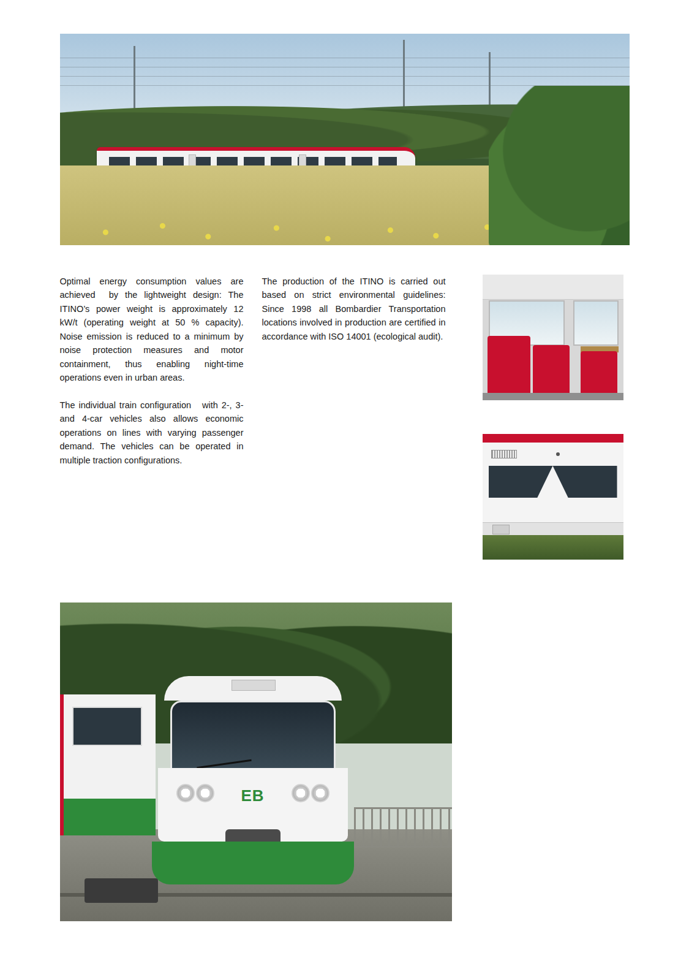Optimal energy consumption values are achieved by the lightweight design: The ITINO’s power weight is approximately 12 kW/t (operating weight at 50 % capacity). Noise emission is reduced to a minimum by noise protection measures and motor containment, thus enabling night-time operations even in urban areas.
The individual train configuration with 2-, 3- and 4-car vehicles also allows economic operations on lines with varying passenger demand. The vehicles can be operated in multiple traction configurations.
The production of the ITINO is carried out based on strict environmental guidelines: Since 1998 all Bombardier Transportation locations involved in production are certified in accordance with ISO 14001 (ecological audit).
EB